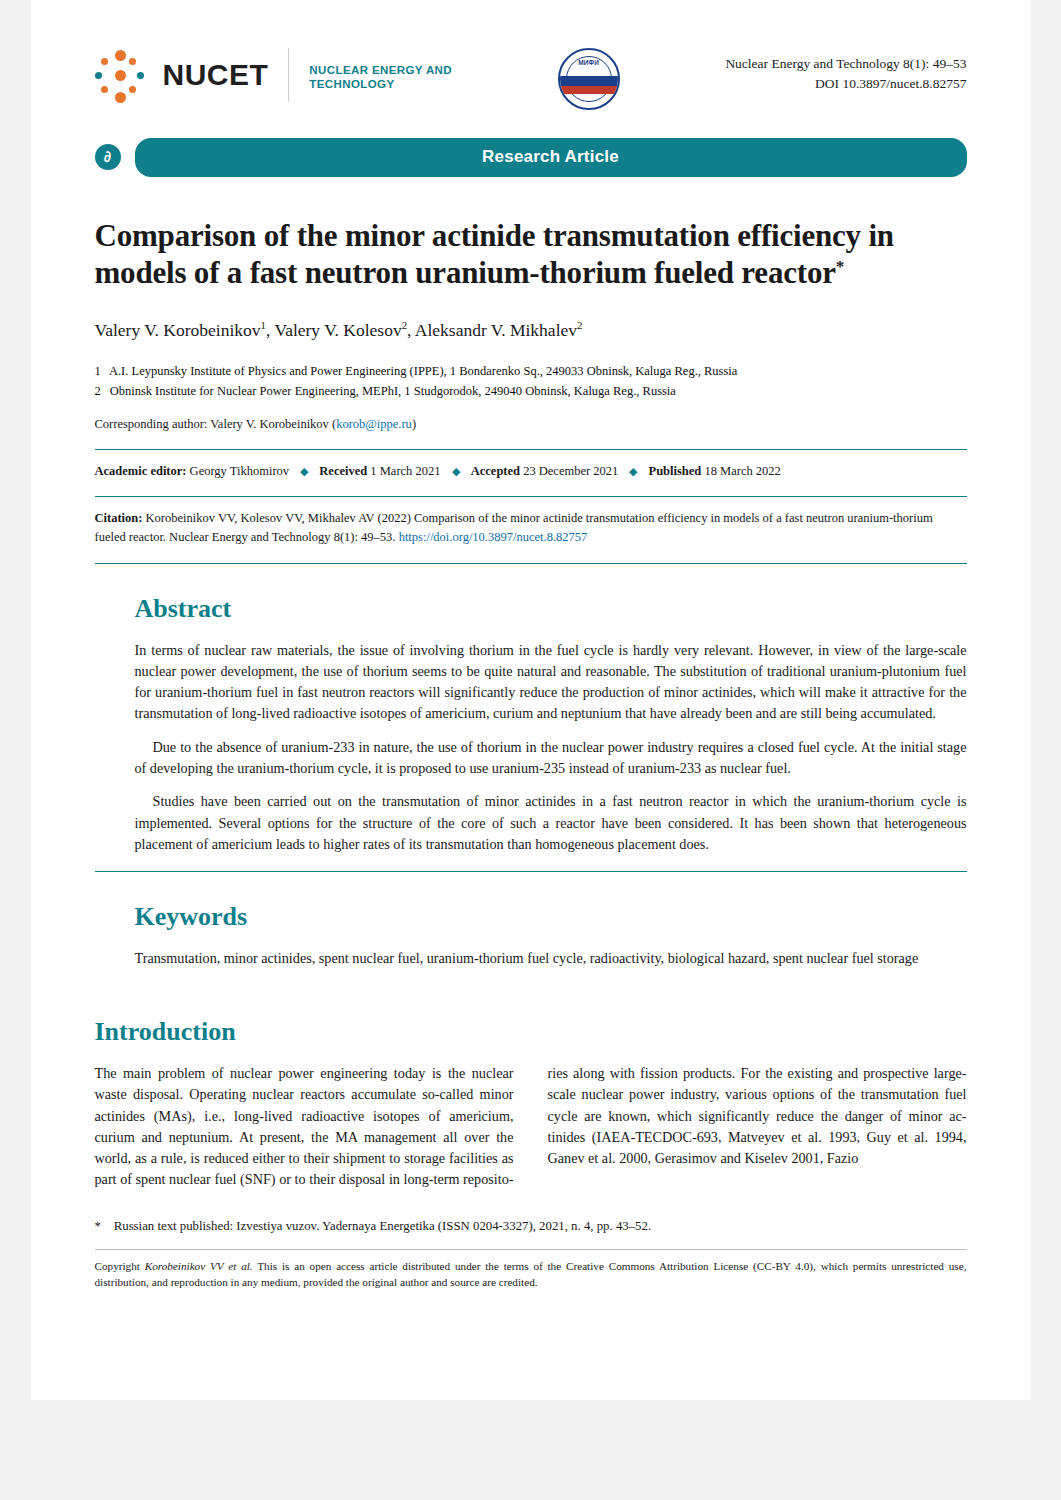NUCET
NUCLEAR ENERGY AND
TECHNOLOGY
МИФИ
Nuclear Energy and Technology 8(1): 49–53
DOI 10.3897/nucet.8.82757
∂
Research Article
Comparison of the minor actinide transmutation efficiency in models of a fast neutron uranium-thorium fueled reactor*
Valery V. Korobeinikov1, Valery V. Kolesov2, Aleksandr V. Mikhalev2
1 A.I. Leypunsky Institute of Physics and Power Engineering (IPPE), 1 Bondarenko Sq., 249033 Obninsk, Kaluga Reg., Russia
2 Obninsk Institute for Nuclear Power Engineering, MEPhI, 1 Studgorodok, 249040 Obninsk, Kaluga Reg., Russia
Corresponding author: Valery V. Korobeinikov (korob@ippe.ru)
Academic editor: Georgy Tikhomirov ◆ Received 1 March 2021 ◆ Accepted 23 December 2021 ◆ Published 18 March 2022
Citation: Korobeinikov VV, Kolesov VV, Mikhalev AV (2022) Comparison of the minor actinide transmutation efficiency in models of a fast neutron uranium-thorium fueled reactor. Nuclear Energy and Technology 8(1): 49–53. https://doi.org/10.3897/nucet.8.82757
Abstract
In terms of nuclear raw materials, the issue of involving thorium in the fuel cycle is hardly very relevant. However, in view of the large-scale nuclear power development, the use of thorium seems to be quite natural and reasonable. The substitution of traditional uranium-plutonium fuel for uranium-thorium fuel in fast neutron reactors will significantly reduce the production of minor actinides, which will make it attractive for the transmutation of long-lived radioactive isotopes of americium, curium and neptunium that have already been and are still being accumulated.
Due to the absence of uranium-233 in nature, the use of thorium in the nuclear power industry requires a closed fuel cycle. At the initial stage of developing the uranium-thorium cycle, it is proposed to use uranium-235 instead of uranium-233 as nuclear fuel.
Studies have been carried out on the transmutation of minor actinides in a fast neutron reactor in which the uranium-thorium cycle is implemented. Several options for the structure of the core of such a reactor have been considered. It has been shown that heterogeneous placement of americium leads to higher rates of its transmutation than homogeneous placement does.
Keywords
Transmutation, minor actinides, spent nuclear fuel, uranium-thorium fuel cycle, radioactivity, biological hazard, spent nuclear fuel storage
Introduction
The main problem of nuclear power engineering today is the nuclear waste disposal. Operating nuclear reactors accumulate so-called minor actinides (MAs), i.e., long-lived radioactive isotopes of americium, curium and neptunium. At present, the MA management all over the world, as a rule, is reduced either to their shipment to storage facilities as part of spent nuclear fuel (SNF) or to their disposal in long-term repositories along with fission products. For the existing and prospective large-scale nuclear power industry, various options of the transmutation fuel cycle are known, which significantly reduce the danger of minor actinides (IAEA-TECDOC-693, Matveyev et al. 1993, Guy et al. 1994, Ganev et al. 2000, Gerasimov and Kiselev 2001, Fazio
* Russian text published: Izvestiya vuzov. Yadernaya Energetika (ISSN 0204-3327), 2021, n. 4, pp. 43–52.
Copyright Korobeinikov VV et al. This is an open access article distributed under the terms of the Creative Commons Attribution License (CC-BY 4.0), which permits unrestricted use, distribution, and reproduction in any medium, provided the original author and source are credited.